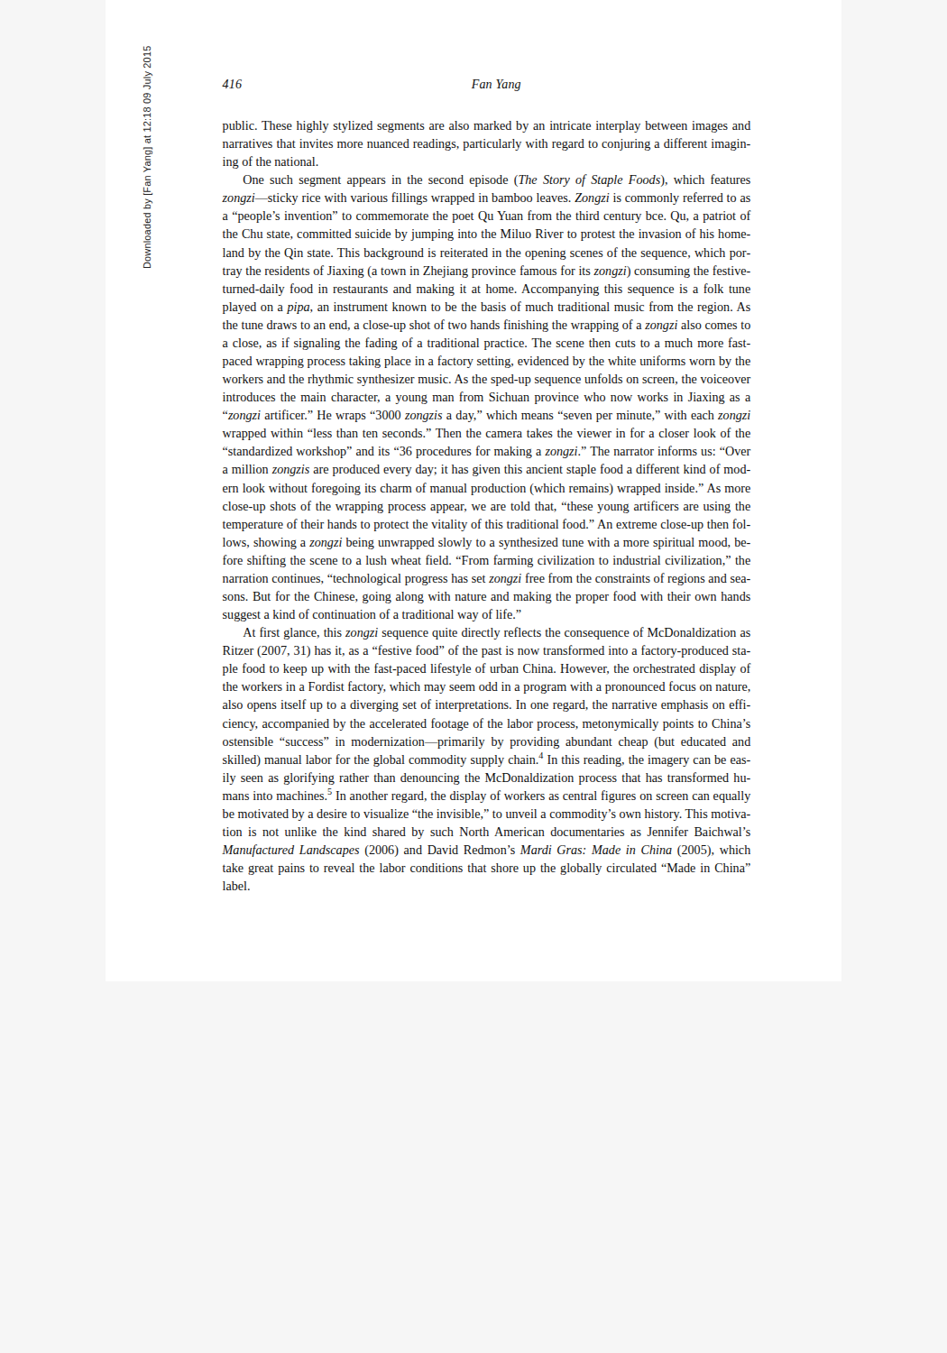Downloaded by [Fan Yang] at 12:18 09 July 2015
416 Fan Yang
public. These highly stylized segments are also marked by an intricate interplay between images and narratives that invites more nuanced readings, particularly with regard to conjuring a different imagining of the national.
One such segment appears in the second episode (The Story of Staple Foods), which features zongzi—sticky rice with various fillings wrapped in bamboo leaves. Zongzi is commonly referred to as a “people’s invention” to commemorate the poet Qu Yuan from the third century bce. Qu, a patriot of the Chu state, committed suicide by jumping into the Miluo River to protest the invasion of his homeland by the Qin state. This background is reiterated in the opening scenes of the sequence, which portray the residents of Jiaxing (a town in Zhejiang province famous for its zongzi) consuming the festive-turned-daily food in restaurants and making it at home. Accompanying this sequence is a folk tune played on a pipa, an instrument known to be the basis of much traditional music from the region. As the tune draws to an end, a close-up shot of two hands finishing the wrapping of a zongzi also comes to a close, as if signaling the fading of a traditional practice. The scene then cuts to a much more fast-paced wrapping process taking place in a factory setting, evidenced by the white uniforms worn by the workers and the rhythmic synthesizer music. As the sped-up sequence unfolds on screen, the voiceover introduces the main character, a young man from Sichuan province who now works in Jiaxing as a “zongzi artificer.” He wraps “3000 zongzis a day,” which means “seven per minute,” with each zongzi wrapped within “less than ten seconds.” Then the camera takes the viewer in for a closer look of the “standardized workshop” and its “36 procedures for making a zongzi.” The narrator informs us: “Over a million zongzis are produced every day; it has given this ancient staple food a different kind of modern look without foregoing its charm of manual production (which remains) wrapped inside.” As more close-up shots of the wrapping process appear, we are told that, “these young artificers are using the temperature of their hands to protect the vitality of this traditional food.” An extreme close-up then follows, showing a zongzi being unwrapped slowly to a synthesized tune with a more spiritual mood, before shifting the scene to a lush wheat field. “From farming civilization to industrial civilization,” the narration continues, “technological progress has set zongzi free from the constraints of regions and seasons. But for the Chinese, going along with nature and making the proper food with their own hands suggest a kind of continuation of a traditional way of life.”
At first glance, this zongzi sequence quite directly reflects the consequence of McDonaldization as Ritzer (2007, 31) has it, as a “festive food” of the past is now transformed into a factory-produced staple food to keep up with the fast-paced lifestyle of urban China. However, the orchestrated display of the workers in a Fordist factory, which may seem odd in a program with a pronounced focus on nature, also opens itself up to a diverging set of interpretations. In one regard, the narrative emphasis on efficiency, accompanied by the accelerated footage of the labor process, metonymically points to China’s ostensible “success” in modernization—primarily by providing abundant cheap (but educated and skilled) manual labor for the global commodity supply chain.4 In this reading, the imagery can be easily seen as glorifying rather than denouncing the McDonaldization process that has transformed humans into machines.5 In another regard, the display of workers as central figures on screen can equally be motivated by a desire to visualize “the invisible,” to unveil a commodity’s own history. This motivation is not unlike the kind shared by such North American documentaries as Jennifer Baichwal’s Manufactured Landscapes (2006) and David Redmon’s Mardi Gras: Made in China (2005), which take great pains to reveal the labor conditions that shore up the globally circulated “Made in China” label.